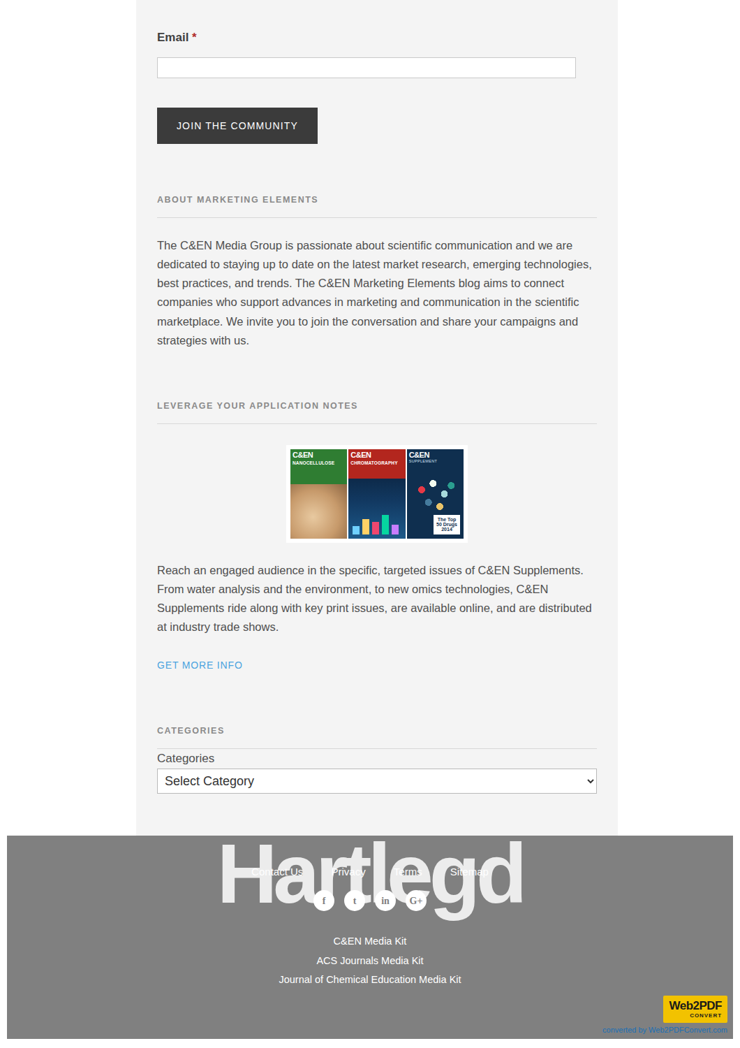Email * Join the Community
About Marketing Elements
The C&EN Media Group is passionate about scientific communication and we are dedicated to staying up to date on the latest market research, emerging technologies, best practices, and trends. The C&EN Marketing Elements blog aims to connect companies who support advances in marketing and communication in the scientific marketplace. We invite you to join the conversation and share your campaigns and strategies with us.
Leverage Your Application Notes
C&EN
NANOCELLULOSE
C&EN
CHROMATOGRAPHY
C&EN
SUPPLEMENT
The Top
50 Drugs
2014
Reach an engaged audience in the specific, targeted issues of C&EN Supplements. From water analysis and the environment, to new omics technologies, C&EN Supplements ride along with key print issues, are available online, and are distributed at industry trade shows.
Get More Info
Categories
Categories Select Category Advertising Content Marketing Email Marketing Events Market Research Social Media
Hartlegd
Contact Us Privacy Terms Sitemap
f t in G+
C&EN Media Kit
ACS Journals Media Kit
Journal of Chemical Education Media Kit
Web2PDFCONVERT
converted by Web2PDFConvert.com